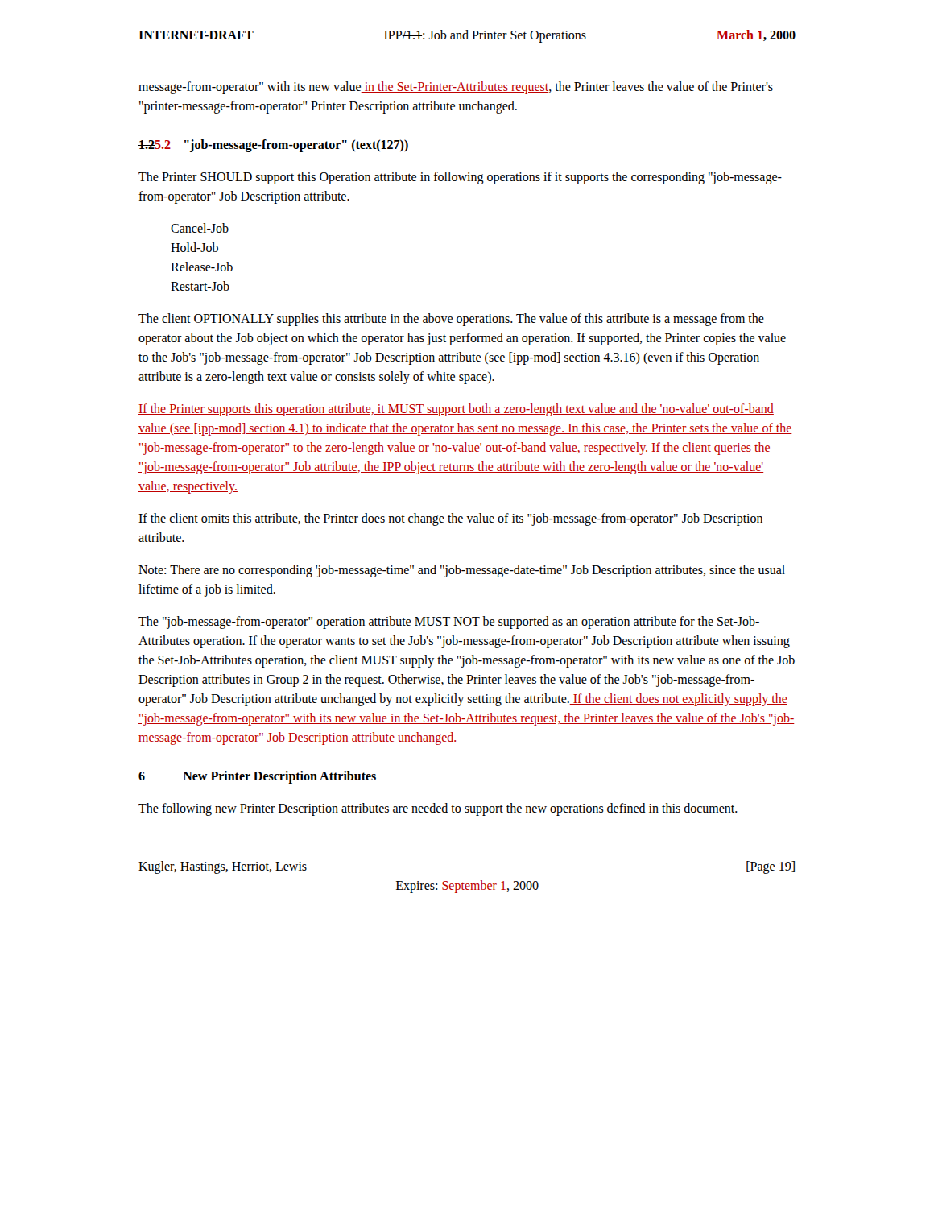INTERNET-DRAFT
IPP/1.1: Job and Printer Set Operations
March 1, 2000
message-from-operator" with its new value in the Set-Printer-Attributes request, the Printer leaves the value of the Printer's "printer-message-from-operator" Printer Description attribute unchanged.
1.25.2 "job-message-from-operator" (text(127))
The Printer SHOULD support this Operation attribute in following operations if it supports the corresponding "job-message-from-operator" Job Description attribute.
Cancel-Job
Hold-Job
Release-Job
Restart-Job
The client OPTIONALLY supplies this attribute in the above operations. The value of this attribute is a message from the operator about the Job object on which the operator has just performed an operation. If supported, the Printer copies the value to the Job's "job-message-from-operator" Job Description attribute (see [ipp-mod] section 4.3.16) (even if this Operation attribute is a zero-length text value or consists solely of white space).
If the Printer supports this operation attribute, it MUST support both a zero-length text value and the 'no-value' out-of-band value (see [ipp-mod] section 4.1) to indicate that the operator has sent no message. In this case, the Printer sets the value of the "job-message-from-operator" to the zero-length value or 'no-value' out-of-band value, respectively. If the client queries the "job-message-from-operator" Job attribute, the IPP object returns the attribute with the zero-length value or the 'no-value' value, respectively.
If the client omits this attribute, the Printer does not change the value of its "job-message-from-operator" Job Description attribute.
Note: There are no corresponding 'job-message-time" and "job-message-date-time" Job Description attributes, since the usual lifetime of a job is limited.
The "job-message-from-operator" operation attribute MUST NOT be supported as an operation attribute for the Set-Job-Attributes operation. If the operator wants to set the Job's "job-message-from-operator" Job Description attribute when issuing the Set-Job-Attributes operation, the client MUST supply the "job-message-from-operator" with its new value as one of the Job Description attributes in Group 2 in the request. Otherwise, the Printer leaves the value of the Job's "job-message-from-operator" Job Description attribute unchanged by not explicitly setting the attribute. If the client does not explicitly supply the "job-message-from-operator" with its new value in the Set-Job-Attributes request, the Printer leaves the value of the Job's "job-message-from-operator" Job Description attribute unchanged.
6 New Printer Description Attributes
The following new Printer Description attributes are needed to support the new operations defined in this document.
Kugler, Hastings, Herriot, Lewis [Page 19]
Expires: September 1, 2000